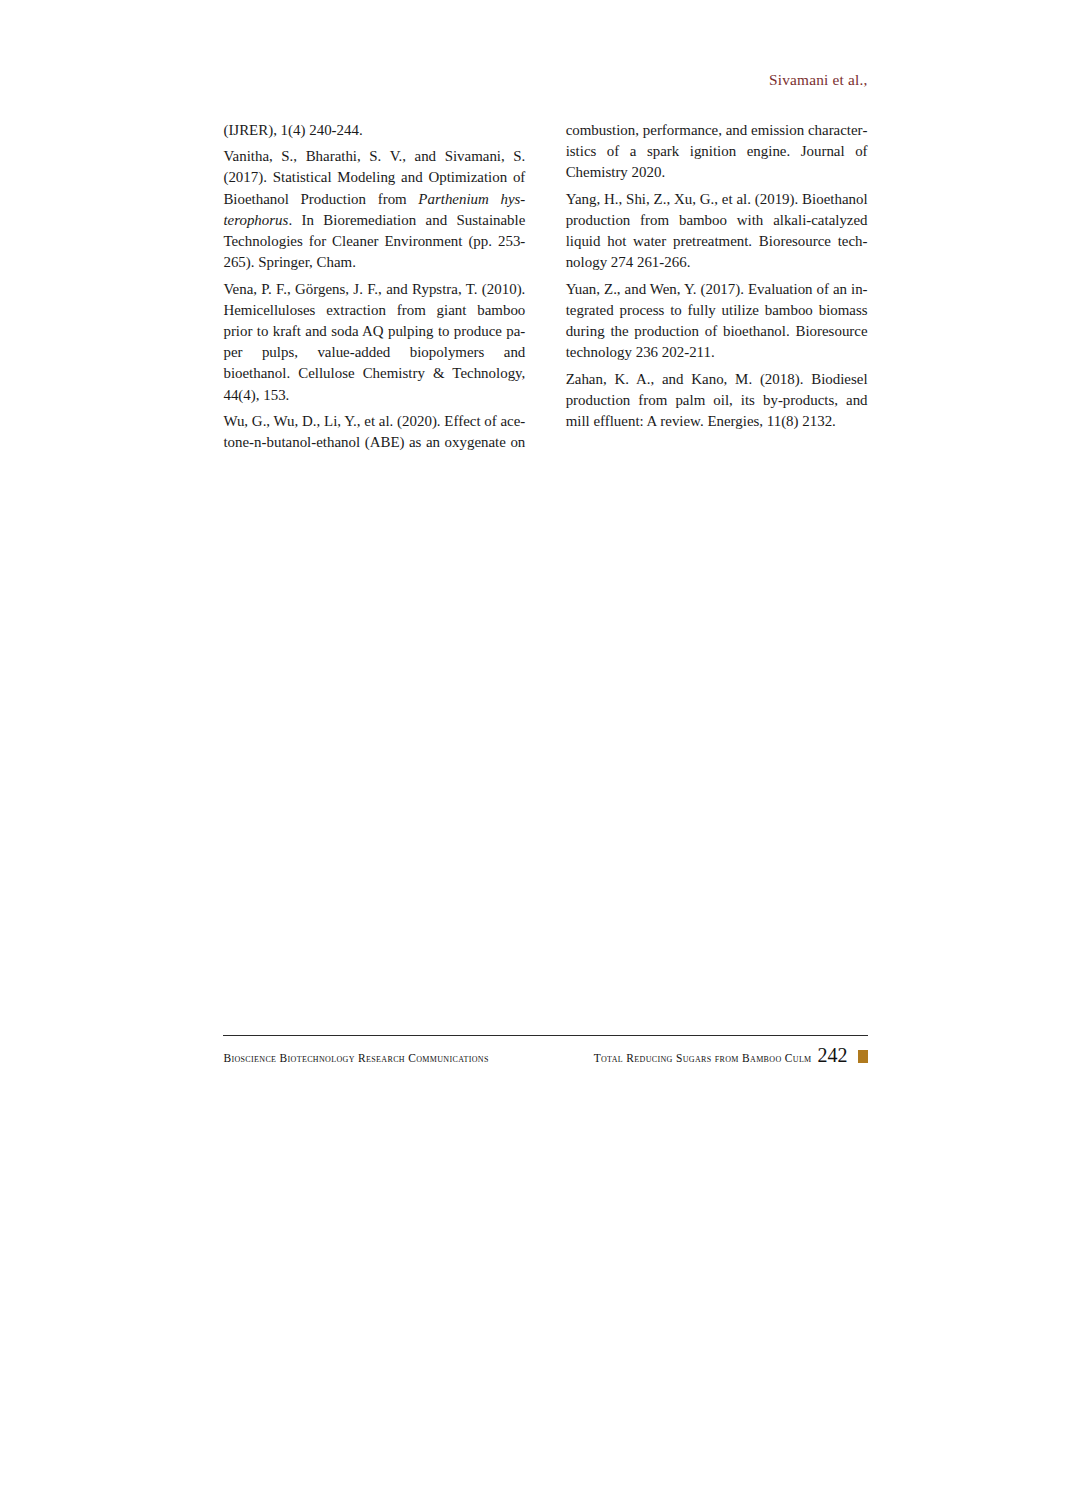Sivamani et al.,
(IJRER), 1(4) 240-244.
Vanitha, S., Bharathi, S. V., and Sivamani, S. (2017). Statistical Modeling and Optimization of Bioethanol Production from Parthenium hysterophorus. In Bioremediation and Sustainable Technologies for Cleaner Environment (pp. 253-265). Springer, Cham.
Vena, P. F., Görgens, J. F., and Rypstra, T. (2010). Hemicelluloses extraction from giant bamboo prior to kraft and soda AQ pulping to produce paper pulps, value-added biopolymers and bioethanol. Cellulose Chemistry & Technology, 44(4), 153.
Wu, G., Wu, D., Li, Y., et al. (2020). Effect of acetone-n-butanol-ethanol (ABE) as an oxygenate on combustion, performance, and emission characteristics of a spark ignition engine. Journal of Chemistry 2020.
Yang, H., Shi, Z., Xu, G., et al. (2019). Bioethanol production from bamboo with alkali-catalyzed liquid hot water pretreatment. Bioresource technology 274 261-266.
Yuan, Z., and Wen, Y. (2017). Evaluation of an integrated process to fully utilize bamboo biomass during the production of bioethanol. Bioresource technology 236 202-211.
Zahan, K. A., and Kano, M. (2018). Biodiesel production from palm oil, its by-products, and mill effluent: A review. Energies, 11(8) 2132.
Bioscience Biotechnology Research Communications
Total Reducing Sugars from Bamboo Culm 242